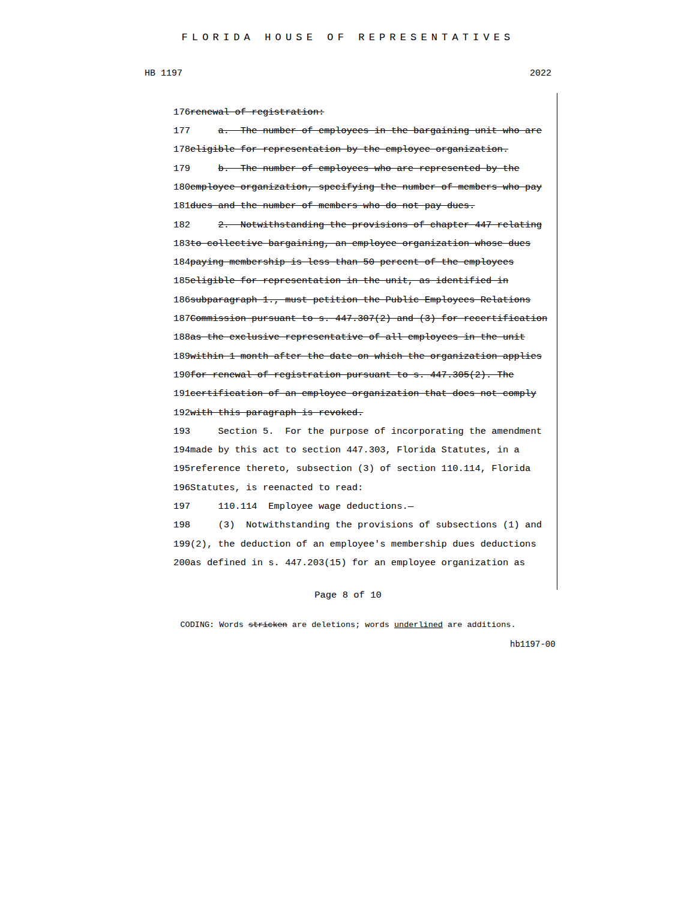FLORIDA HOUSE OF REPRESENTATIVES
HB 1197 2022
| 176 | renewal of registration: |
| 177 | a. The number of employees in the bargaining unit who are |
| 178 | eligible for representation by the employee organization. |
| 179 | b. The number of employees who are represented by the |
| 180 | employee organization, specifying the number of members who pay |
| 181 | dues and the number of members who do not pay dues. |
| 182 | 2. Notwithstanding the provisions of chapter 447 relating |
| 183 | to collective bargaining, an employee organization whose dues |
| 184 | paying membership is less than 50 percent of the employees |
| 185 | eligible for representation in the unit, as identified in |
| 186 | subparagraph 1., must petition the Public Employees Relations |
| 187 | Commission pursuant to s. 447.307(2) and (3) for recertification |
| 188 | as the exclusive representative of all employees in the unit |
| 189 | within 1 month after the date on which the organization applies |
| 190 | for renewal of registration pursuant to s. 447.305(2). The |
| 191 | certification of an employee organization that does not comply |
| 192 | with this paragraph is revoked. |
| 193 | Section 5. For the purpose of incorporating the amendment |
| 194 | made by this act to section 447.303, Florida Statutes, in a |
| 195 | reference thereto, subsection (3) of section 110.114, Florida |
| 196 | Statutes, is reenacted to read: |
| 197 | 110.114 Employee wage deductions.— |
| 198 | (3) Notwithstanding the provisions of subsections (1) and |
| 199 | (2), the deduction of an employee's membership dues deductions |
| 200 | as defined in s. 447.203(15) for an employee organization as |
Page 8 of 10
CODING: Words stricken are deletions; words underlined are additions.
hb1197-00